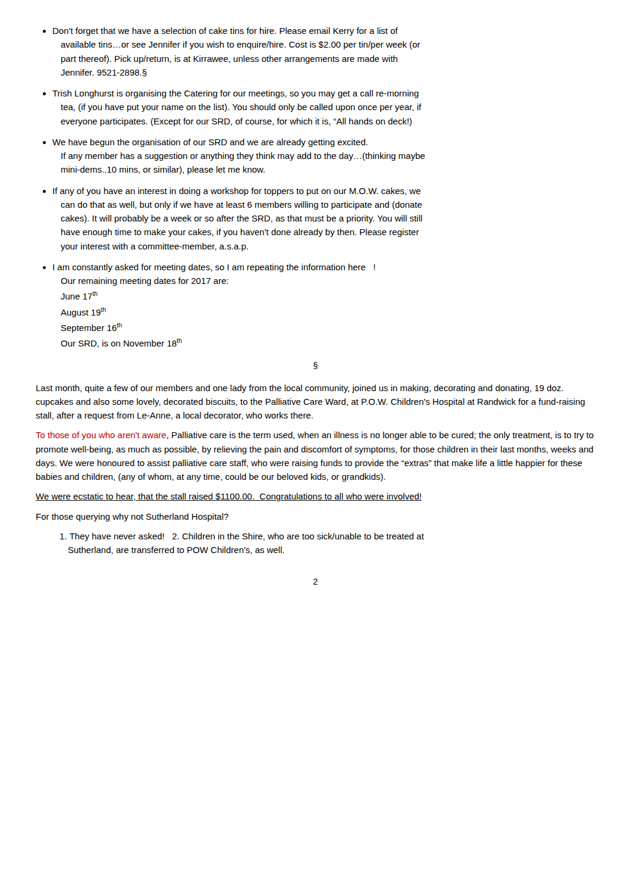Don't forget that we have a selection of cake tins for hire. Please email Kerry for a list of available tins…or see Jennifer if you wish to enquire/hire. Cost is $2.00 per tin/per week (or part thereof). Pick up/return, is at Kirrawee, unless other arrangements are made with Jennifer. 9521-2898.§
Trish Longhurst is organising the Catering for our meetings, so you may get a call re-morning tea, (if you have put your name on the list). You should only be called upon once per year, if everyone participates. (Except for our SRD, of course, for which it is, “All hands on deck!)
We have begun the organisation of our SRD and we are already getting excited. If any member has a suggestion or anything they think may add to the day…(thinking maybe mini-dems..10 mins, or similar), please let me know.
If any of you have an interest in doing a workshop for toppers to put on our M.O.W. cakes, we can do that as well, but only if we have at least 6 members willing to participate and (donate cakes). It will probably be a week or so after the SRD, as that must be a priority. You will still have enough time to make your cakes, if you haven't done already by then. Please register your interest with a committee-member, a.s.a.p.
I am constantly asked for meeting dates, so I am repeating the information here !
Our remaining meeting dates for 2017 are:
June 17th
August 19th
September 16th
Our SRD, is on November 18th
§
Last month, quite a few of our members and one lady from the local community, joined us in making, decorating and donating, 19 doz. cupcakes and also some lovely, decorated biscuits, to the Palliative Care Ward, at P.O.W. Children's Hospital at Randwick for a fund-raising stall, after a request from Le-Anne, a local decorator, who works there.
To those of you who aren't aware, Palliative care is the term used, when an illness is no longer able to be cured; the only treatment, is to try to promote well-being, as much as possible, by relieving the pain and discomfort of symptoms, for those children in their last months, weeks and days. We were honoured to assist palliative care staff, who were raising funds to provide the “extras” that make life a little happier for these babies and children, (any of whom, at any time, could be our beloved kids, or grandkids).
We were ecstatic to hear, that the stall raised $1100.00. Congratulations to all who were involved!
For those querying why not Sutherland Hospital?
1. They have never asked! 2. Children in the Shire, who are too sick/unable to be treated at Sutherland, are transferred to POW Children's, as well.
2